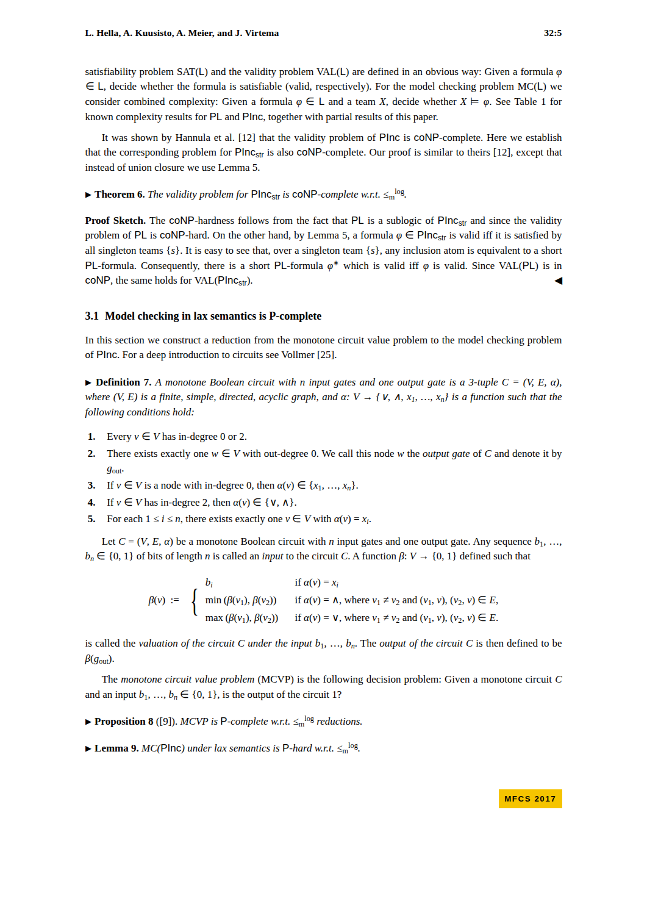L. Hella, A. Kuusisto, A. Meier, and J. Virtema 32:5
satisfiability problem SAT(L) and the validity problem VAL(L) are defined in an obvious way: Given a formula φ ∈ L, decide whether the formula is satisfiable (valid, respectively). For the model checking problem MC(L) we consider combined complexity: Given a formula φ ∈ L and a team X, decide whether X ⊨ φ. See Table 1 for known complexity results for PL and PInc, together with partial results of this paper.
It was shown by Hannula et al. [12] that the validity problem of PInc is coNP-complete. Here we establish that the corresponding problem for PIncstr is also coNP-complete. Our proof is similar to theirs [12], except that instead of union closure we use Lemma 5.
Theorem 6. The validity problem for PIncstr is coNP-complete w.r.t. ≤mlog.
Proof Sketch. The coNP-hardness follows from the fact that PL is a sublogic of PIncstr and since the validity problem of PL is coNP-hard. On the other hand, by Lemma 5, a formula φ ∈ PIncstr is valid iff it is satisfied by all singleton teams {s}. It is easy to see that, over a singleton team {s}, any inclusion atom is equivalent to a short PL-formula. Consequently, there is a short PL-formula φ∗ which is valid iff φ is valid. Since VAL(PL) is in coNP, the same holds for VAL(PIncstr).◀
3.1 Model checking in lax semantics is P-complete
In this section we construct a reduction from the monotone circuit value problem to the model checking problem of PInc. For a deep introduction to circuits see Vollmer [25].
Definition 7. A monotone Boolean circuit with n input gates and one output gate is a 3-tuple C = (V, E, α), where (V, E) is a finite, simple, directed, acyclic graph, and α: V → {∨, ∧, x1, …, xn} is a function such that the following conditions hold:
Every v ∈ V has in-degree 0 or 2.
There exists exactly one w ∈ V with out-degree 0. We call this node w the output gate of C and denote it by gout.
If v ∈ V is a node with in-degree 0, then α(v) ∈ {x1, …, xn}.
If v ∈ V has in-degree 2, then α(v) ∈ {∨, ∧}.
For each 1 ≤ i ≤ n, there exists exactly one v ∈ V with α(v) = xi.
Let C = (V, E, α) be a monotone Boolean circuit with n input gates and one output gate. Any sequence b1, …, bn ∈ {0, 1} of bits of length n is called an input to the circuit C. A function β: V → {0, 1} defined such that
| β ( v ) := | { | b i | if α ( v ) = x i |
| min ( β ( v 1 ), β ( v 2 )) | if α ( v ) = ∧, where v 1 ≠ v 2 and ( v 1 , v ), ( v 2 , v ) ∈ E , |
| max ( β ( v 1 ), β ( v 2 )) | if α ( v ) = ∨, where v 1 ≠ v 2 and ( v 1 , v ), ( v 2 , v ) ∈ E . |
is called the valuation of the circuit C under the input b1, …, bn. The output of the circuit C is then defined to be β(gout).
The monotone circuit value problem (MCVP) is the following decision problem: Given a monotone circuit C and an input b1, …, bn ∈ {0, 1}, is the output of the circuit 1?
Proposition 8 ([9]). MCVP is P-complete w.r.t. ≤mlog reductions.
Lemma 9. MC(PInc) under lax semantics is P-hard w.r.t. ≤mlog.
MFCS 2017